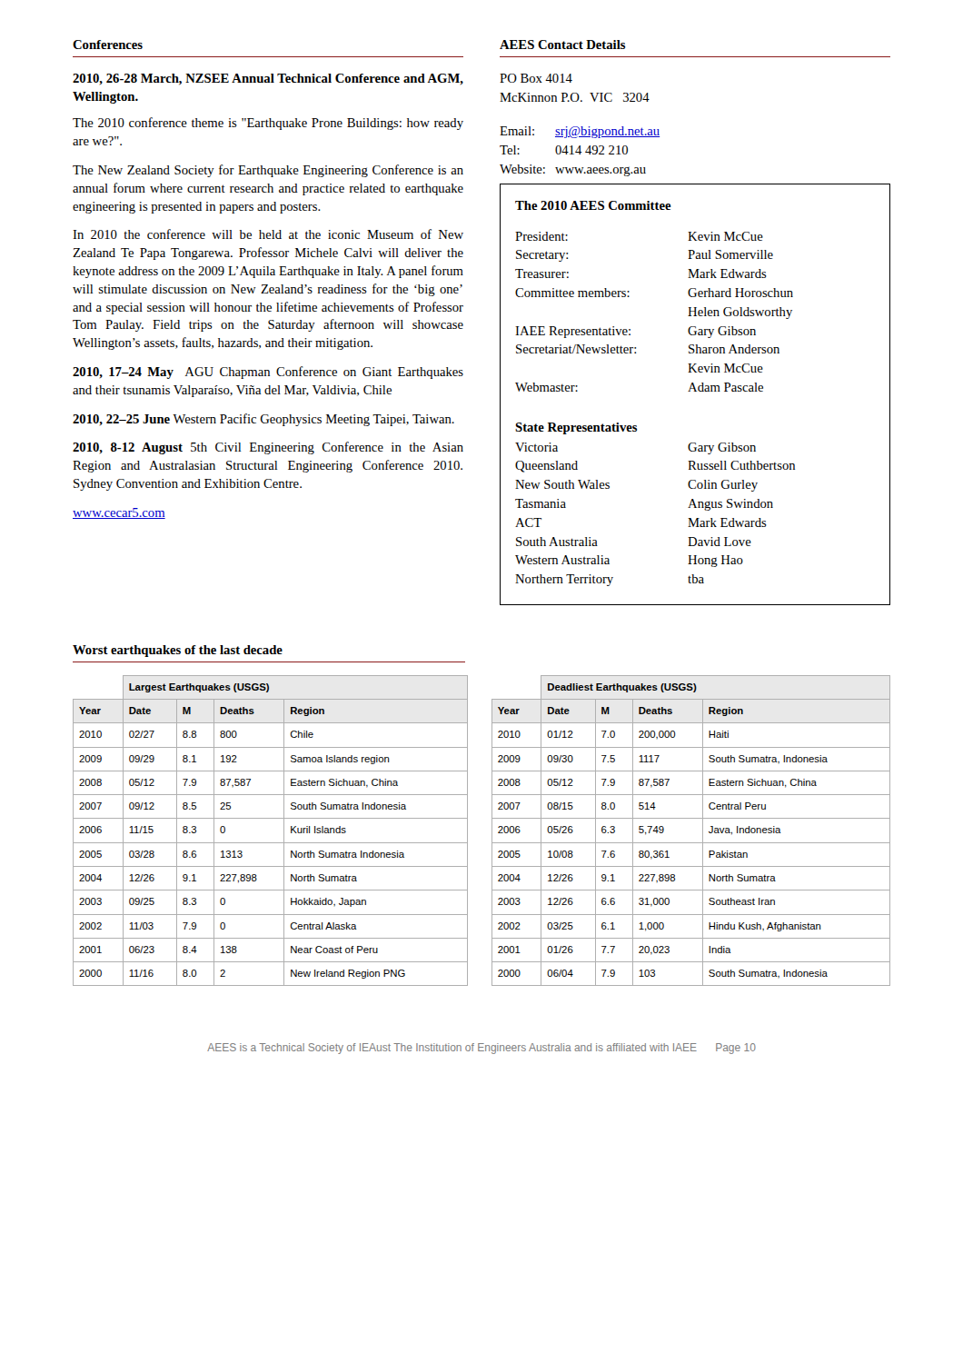Conferences
2010, 26-28 March, NZSEE Annual Technical Conference and AGM, Wellington.
The 2010 conference theme is "Earthquake Prone Buildings: how ready are we?".
The New Zealand Society for Earthquake Engineering Conference is an annual forum where current research and practice related to earthquake engineering is presented in papers and posters.
In 2010 the conference will be held at the iconic Museum of New Zealand Te Papa Tongarewa. Professor Michele Calvi will deliver the keynote address on the 2009 L’Aquila Earthquake in Italy. A panel forum will stimulate discussion on New Zealand’s readiness for the ‘big one’ and a special session will honour the lifetime achievements of Professor Tom Paulay. Field trips on the Saturday afternoon will showcase Wellington’s assets, faults, hazards, and their mitigation.
2010, 17–24 May AGU Chapman Conference on Giant Earthquakes and their tsunamis Valparaíso, Viña del Mar, Valdivia, Chile
2010, 22–25 June Western Pacific Geophysics Meeting Taipei, Taiwan.
2010, 8-12 August 5th Civil Engineering Conference in the Asian Region and Australasian Structural Engineering Conference 2010. Sydney Convention and Exhibition Centre.
www.cecar5.com
AEES Contact Details
PO Box 4014
McKinnon P.O. VIC 3204
| Email: | srj@bigpond.net.au |
| Tel: | 0414 492 210 |
| Website: | www.aees.org.au |
The 2010 AEES Committee
| President: | Kevin McCue |
| Secretary: | Paul Somerville |
| Treasurer: | Mark Edwards |
| Committee members: | Gerhard Horoschun |
| | Helen Goldsworthy |
| IAEE Representative: | Gary Gibson |
| Secretariat/Newsletter: | Sharon Anderson |
| | Kevin McCue |
| Webmaster: | Adam Pascale |
| State Representatives |
| Victoria | Gary Gibson |
| Queensland | Russell Cuthbertson |
| New South Wales | Colin Gurley |
| Tasmania | Angus Swindon |
| ACT | Mark Edwards |
| South Australia | David Love |
| Western Australia | Hong Hao |
| Northern Territory | tba |
Worst earthquakes of the last decade
| | Largest Earthquakes (USGS) | | | Deadliest Earthquakes (USGS) |
| --- | --- | --- | --- | --- |
| Year | Date | M | Deaths | Region | | Year | Date | M | Deaths | Region |
| 2010 | 02/27 | 8.8 | 800 | Chile | | 2010 | 01/12 | 7.0 | 200,000 | Haiti |
| 2009 | 09/29 | 8.1 | 192 | Samoa Islands region | | 2009 | 09/30 | 7.5 | 1117 | South Sumatra, Indonesia |
| 2008 | 05/12 | 7.9 | 87,587 | Eastern Sichuan, China | | 2008 | 05/12 | 7.9 | 87,587 | Eastern Sichuan, China |
| 2007 | 09/12 | 8.5 | 25 | South Sumatra Indonesia | | 2007 | 08/15 | 8.0 | 514 | Central Peru |
| 2006 | 11/15 | 8.3 | 0 | Kuril Islands | | 2006 | 05/26 | 6.3 | 5,749 | Java, Indonesia |
| 2005 | 03/28 | 8.6 | 1313 | North Sumatra Indonesia | | 2005 | 10/08 | 7.6 | 80,361 | Pakistan |
| 2004 | 12/26 | 9.1 | 227,898 | North Sumatra | | 2004 | 12/26 | 9.1 | 227,898 | North Sumatra |
| 2003 | 09/25 | 8.3 | 0 | Hokkaido, Japan | | 2003 | 12/26 | 6.6 | 31,000 | Southeast Iran |
| 2002 | 11/03 | 7.9 | 0 | Central Alaska | | 2002 | 03/25 | 6.1 | 1,000 | Hindu Kush, Afghanistan |
| 2001 | 06/23 | 8.4 | 138 | Near Coast of Peru | | 2001 | 01/26 | 7.7 | 20,023 | India |
| 2000 | 11/16 | 8.0 | 2 | New Ireland Region PNG | | 2000 | 06/04 | 7.9 | 103 | South Sumatra, Indonesia |
AEES is a Technical Society of IEAust The Institution of Engineers Australia and is affiliated with IAEEPage 10